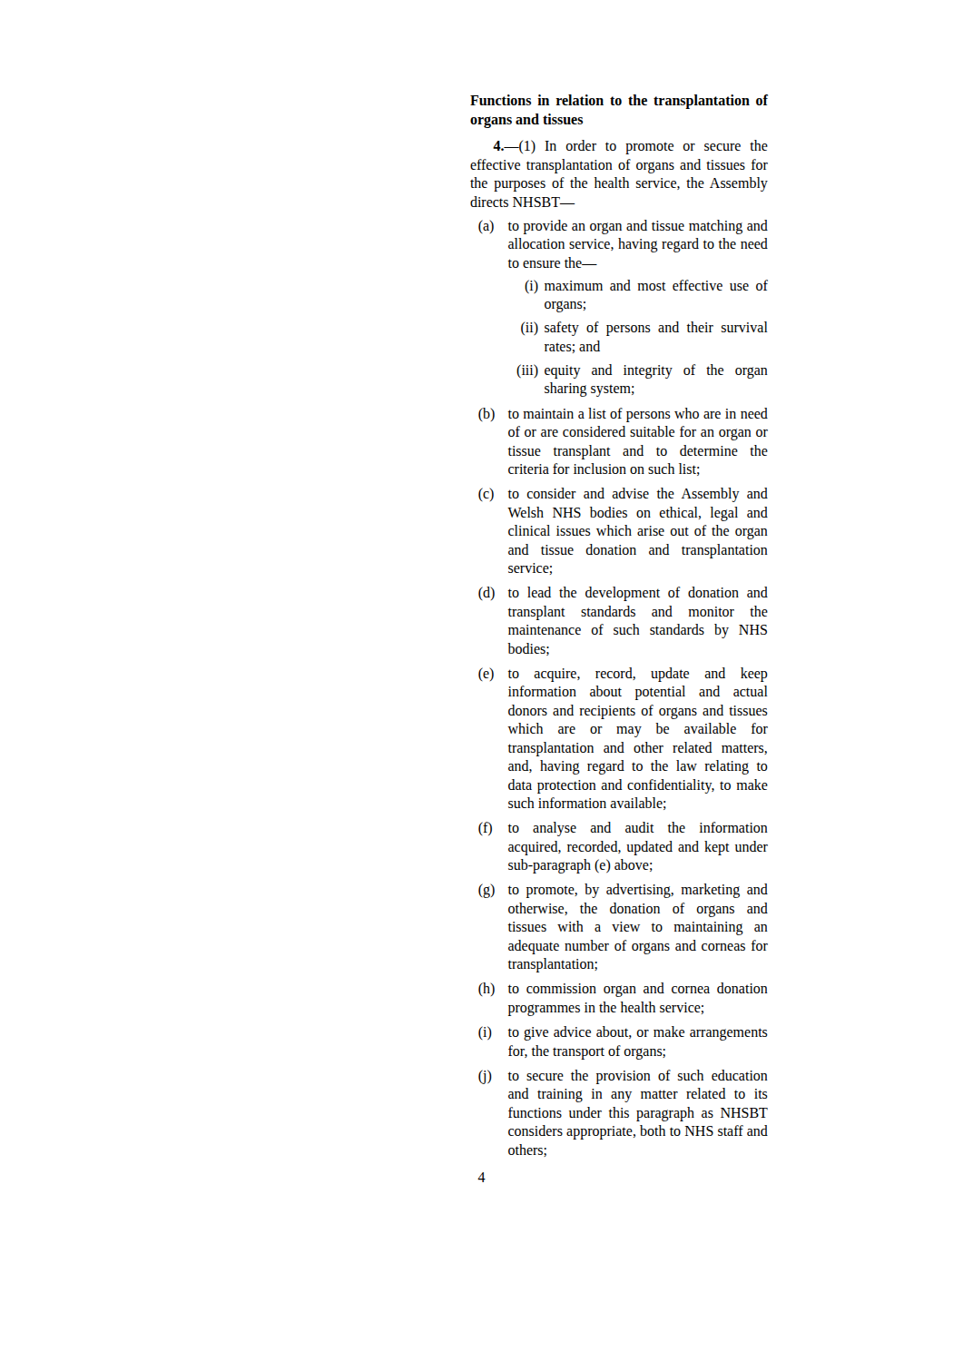Functions in relation to the transplantation of organs and tissues
4.—(1) In order to promote or secure the effective transplantation of organs and tissues for the purposes of the health service, the Assembly directs NHSBT—
(a) to provide an organ and tissue matching and allocation service, having regard to the need to ensure the—
(i) maximum and most effective use of organs;
(ii) safety of persons and their survival rates; and
(iii) equity and integrity of the organ sharing system;
(b) to maintain a list of persons who are in need of or are considered suitable for an organ or tissue transplant and to determine the criteria for inclusion on such list;
(c) to consider and advise the Assembly and Welsh NHS bodies on ethical, legal and clinical issues which arise out of the organ and tissue donation and transplantation service;
(d) to lead the development of donation and transplant standards and monitor the maintenance of such standards by NHS bodies;
(e) to acquire, record, update and keep information about potential and actual donors and recipients of organs and tissues which are or may be available for transplantation and other related matters, and, having regard to the law relating to data protection and confidentiality, to make such information available;
(f) to analyse and audit the information acquired, recorded, updated and kept under sub-paragraph (e) above;
(g) to promote, by advertising, marketing and otherwise, the donation of organs and tissues with a view to maintaining an adequate number of organs and corneas for transplantation;
(h) to commission organ and cornea donation programmes in the health service;
(i) to give advice about, or make arrangements for, the transport of organs;
(j) to secure the provision of such education and training in any matter related to its functions under this paragraph as NHSBT considers appropriate, both to NHS staff and others;
4